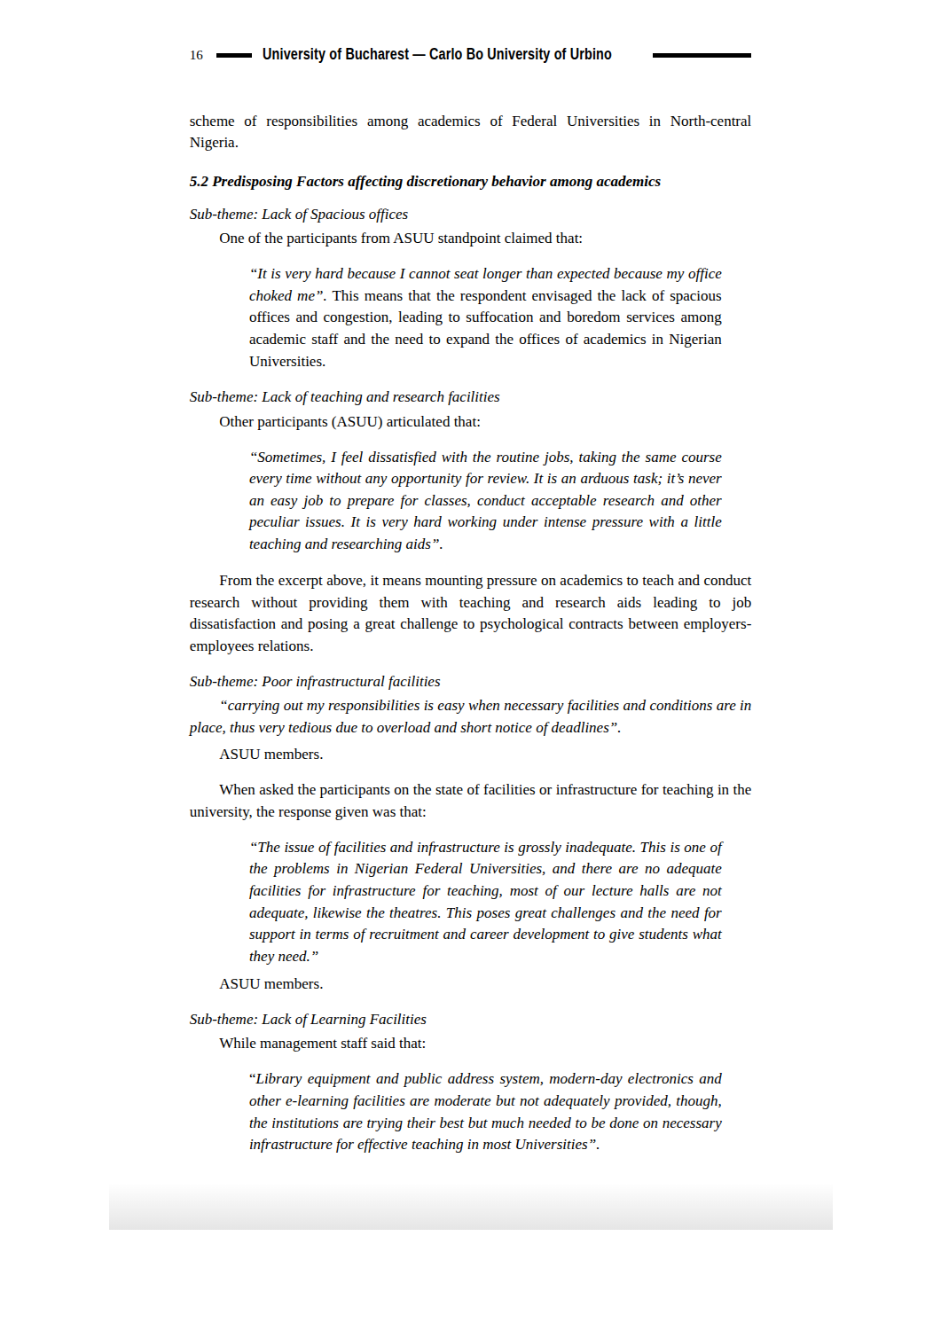16 University of Bucharest — Carlo Bo University of Urbino
scheme of responsibilities among academics of Federal Universities in North-central Nigeria.
5.2 Predisposing Factors affecting discretionary behavior among academics
Sub-theme: Lack of Spacious offices
One of the participants from ASUU standpoint claimed that:
“It is very hard because I cannot seat longer than expected because my office choked me”. This means that the respondent envisaged the lack of spacious offices and congestion, leading to suffocation and boredom services among academic staff and the need to expand the offices of academics in Nigerian Universities.
Sub-theme: Lack of teaching and research facilities
Other participants (ASUU) articulated that:
“Sometimes, I feel dissatisfied with the routine jobs, taking the same course every time without any opportunity for review. It is an arduous task; it’s never an easy job to prepare for classes, conduct acceptable research and other peculiar issues. It is very hard working under intense pressure with a little teaching and researching aids”.
From the excerpt above, it means mounting pressure on academics to teach and conduct research without providing them with teaching and research aids leading to job dissatisfaction and posing a great challenge to psychological contracts between employers-employees relations.
Sub-theme: Poor infrastructural facilities
“carrying out my responsibilities is easy when necessary facilities and conditions are in place, thus very tedious due to overload and short notice of deadlines”.
ASUU members.
When asked the participants on the state of facilities or infrastructure for teaching in the university, the response given was that:
“The issue of facilities and infrastructure is grossly inadequate. This is one of the problems in Nigerian Federal Universities, and there are no adequate facilities for infrastructure for teaching, most of our lecture halls are not adequate, likewise the theatres. This poses great challenges and the need for support in terms of recruitment and career development to give students what they need.”
ASUU members.
Sub-theme: Lack of Learning Facilities
While management staff said that:
“Library equipment and public address system, modern-day electronics and other e-learning facilities are moderate but not adequately provided, though, the institutions are trying their best but much needed to be done on necessary infrastructure for effective teaching in most Universities”.